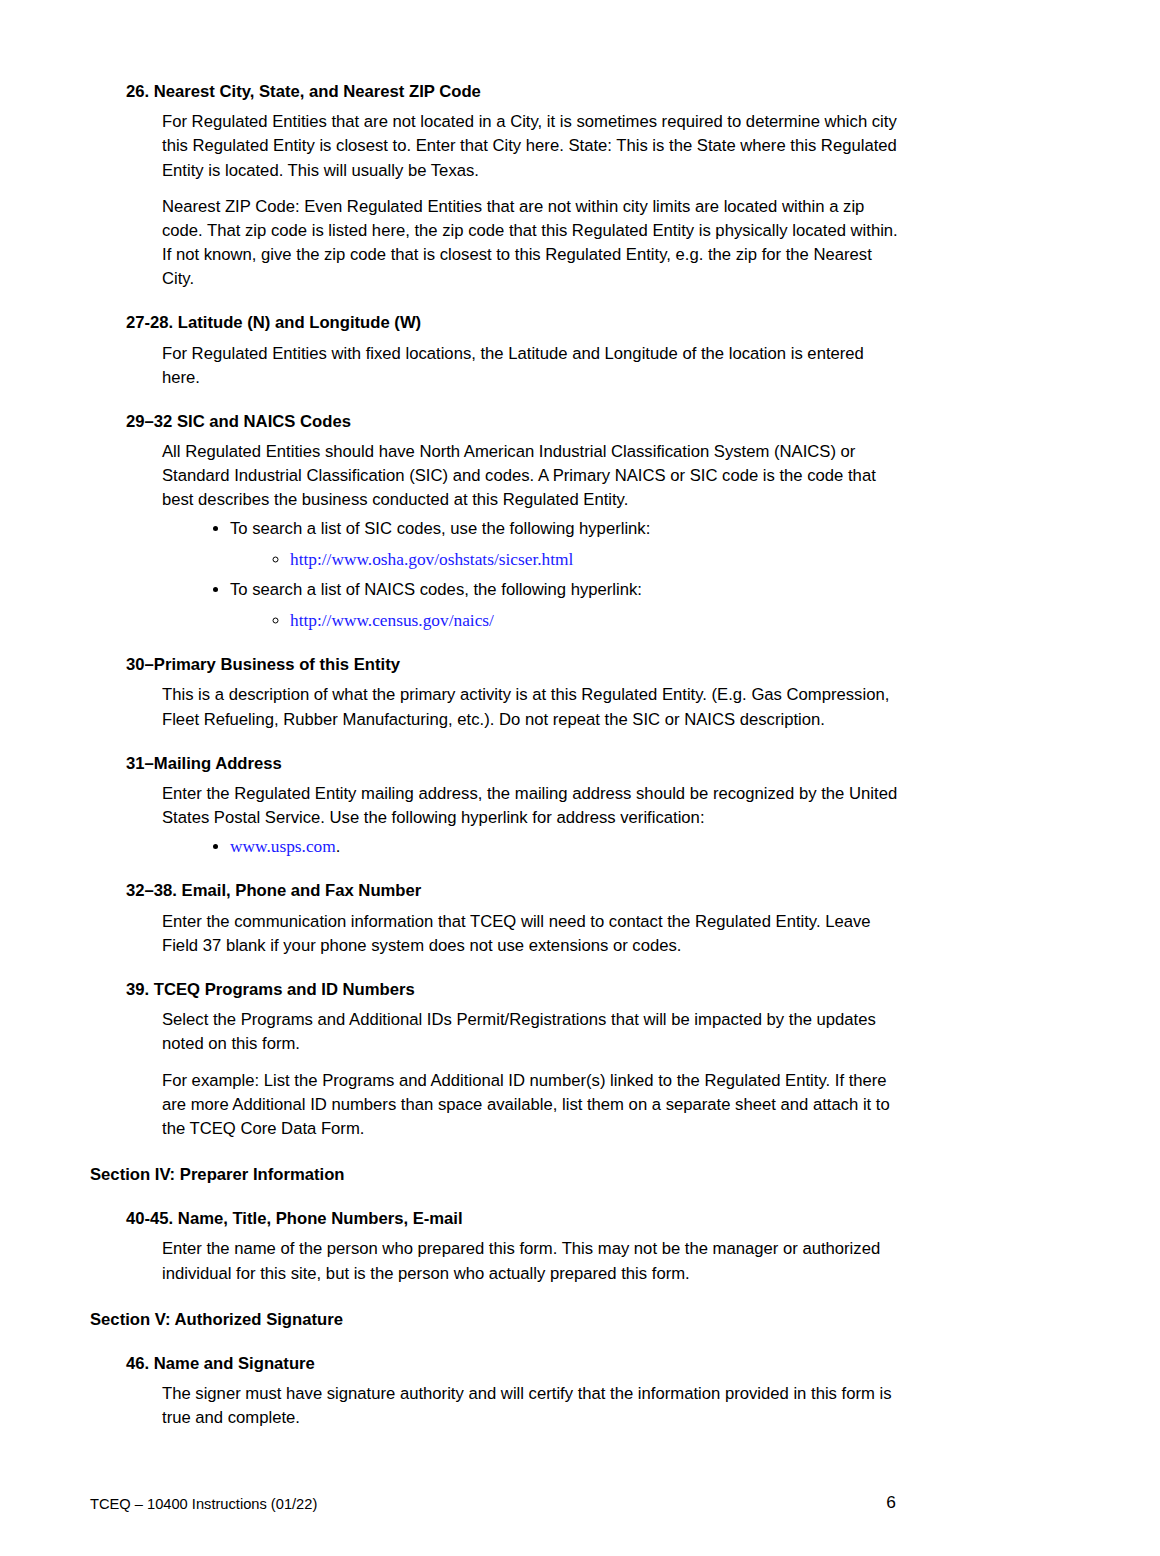26. Nearest City, State, and Nearest ZIP Code
For Regulated Entities that are not located in a City, it is sometimes required to determine which city this Regulated Entity is closest to. Enter that City here. State: This is the State where this Regulated Entity is located. This will usually be Texas.
Nearest ZIP Code: Even Regulated Entities that are not within city limits are located within a zip code. That zip code is listed here, the zip code that this Regulated Entity is physically located within. If not known, give the zip code that is closest to this Regulated Entity, e.g. the zip for the Nearest City.
27-28. Latitude (N) and Longitude (W)
For Regulated Entities with fixed locations, the Latitude and Longitude of the location is entered here.
29–32 SIC and NAICS Codes
All Regulated Entities should have North American Industrial Classification System (NAICS) or Standard Industrial Classification (SIC) and codes. A Primary NAICS or SIC code is the code that best describes the business conducted at this Regulated Entity.
To search a list of SIC codes, use the following hyperlink:
http://www.osha.gov/oshstats/sicser.html
To search a list of NAICS codes, the following hyperlink:
http://www.census.gov/naics/
30–Primary Business of this Entity
This is a description of what the primary activity is at this Regulated Entity. (E.g. Gas Compression, Fleet Refueling, Rubber Manufacturing, etc.). Do not repeat the SIC or NAICS description.
31–Mailing Address
Enter the Regulated Entity mailing address, the mailing address should be recognized by the United States Postal Service. Use the following hyperlink for address verification:
www.usps.com.
32–38. Email, Phone and Fax Number
Enter the communication information that TCEQ will need to contact the Regulated Entity. Leave Field 37 blank if your phone system does not use extensions or codes.
39. TCEQ Programs and ID Numbers
Select the Programs and Additional IDs Permit/Registrations that will be impacted by the updates noted on this form.
For example: List the Programs and Additional ID number(s) linked to the Regulated Entity. If there are more Additional ID numbers than space available, list them on a separate sheet and attach it to the TCEQ Core Data Form.
Section IV: Preparer Information
40-45. Name, Title, Phone Numbers, E-mail
Enter the name of the person who prepared this form. This may not be the manager or authorized individual for this site, but is the person who actually prepared this form.
Section V: Authorized Signature
46. Name and Signature
The signer must have signature authority and will certify that the information provided in this form is true and complete.
TCEQ – 10400 Instructions (01/22)
6